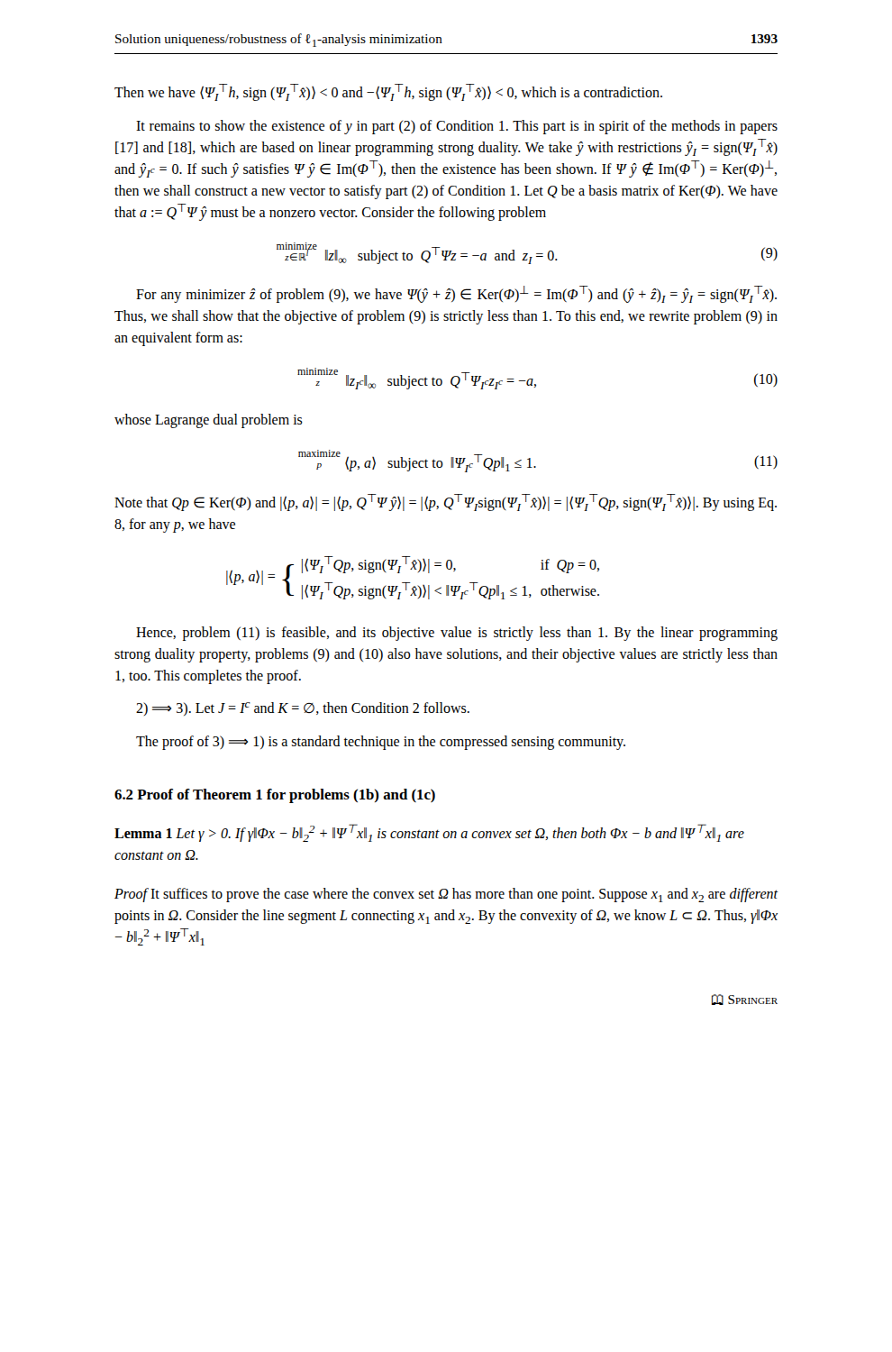Solution uniqueness/robustness of ℓ1-analysis minimization 1393
Then we have ⟨ΨI⊤h, sign (ΨI⊤x̂)⟩ < 0 and −⟨ΨI⊤h, sign (ΨI⊤x̂)⟩ < 0, which is a contradiction.
It remains to show the existence of y in part (2) of Condition 1. This part is in spirit of the methods in papers [17] and [18], which are based on linear programming strong duality. We take ŷ with restrictions ŷI = sign(ΨI⊤x̂) and ŷIc = 0. If such ŷ satisfies Ψ ŷ ∈ Im(Φ⊤), then the existence has been shown. If Ψ ŷ ∉ Im(Φ⊤) = Ker(Φ)⊥, then we shall construct a new vector to satisfy part (2) of Condition 1. Let Q be a basis matrix of Ker(Φ). We have that a := Q⊤Ψ ŷ must be a nonzero vector. Consider the following problem
minimize z∈ℝl ‖z‖∞ subject to Q⊤Ψz = −a and zI = 0.
(9)
For any minimizer ẑ of problem (9), we have Ψ(ŷ + ẑ) ∈ Ker(Φ)⊥ = Im(Φ⊤) and (ŷ + ẑ)I = ŷI = sign(ΨI⊤x̂). Thus, we shall show that the objective of problem (9) is strictly less than 1. To this end, we rewrite problem (9) in an equivalent form as:
minimize z ‖zIc‖∞ subject to Q⊤ΨIczIc = −a,
(10)
whose Lagrange dual problem is
maximize p ⟨p, a⟩ subject to ‖ΨIc⊤Qp‖1 ≤ 1.
(11)
Note that Qp ∈ Ker(Φ) and |⟨p, a⟩| = |⟨p, Q⊤Ψ ŷ⟩| = |⟨p, Q⊤ΨIsign(ΨI⊤x̂)⟩| = |⟨ΨI⊤Qp, sign(ΨI⊤x̂)⟩|. By using Eq. 8, for any p, we have
|⟨p, a⟩| = {
| /⟨ Ψ I ⊤ Qp , sign( Ψ I ⊤ x̂ )⟩/ = 0, | if Qp = 0, |
| /⟨ Ψ I ⊤ Qp , sign( Ψ I ⊤ x̂ )⟩/ < ‖ Ψ I c ⊤ Qp ‖ 1 ≤ 1, | otherwise. |
Hence, problem (11) is feasible, and its objective value is strictly less than 1. By the linear programming strong duality property, problems (9) and (10) also have solutions, and their objective values are strictly less than 1, too. This completes the proof.
2) ⟹ 3). Let J = Ic and K = ∅, then Condition 2 follows.
The proof of 3) ⟹ 1) is a standard technique in the compressed sensing community.
6.2 Proof of Theorem 1 for problems (1b) and (1c)
Lemma 1 Let γ > 0. If γ‖Φx − b‖22 + ‖Ψ⊤x‖1 is constant on a convex set Ω, then both Φx − b and ‖Ψ⊤x‖1 are constant on Ω.
Proof It suffices to prove the case where the convex set Ω has more than one point. Suppose x1 and x2 are different points in Ω. Consider the line segment L connecting x1 and x2. By the convexity of Ω, we know L ⊂ Ω. Thus, γ‖Φx − b‖22 + ‖Ψ⊤x‖1
🕮 Springer